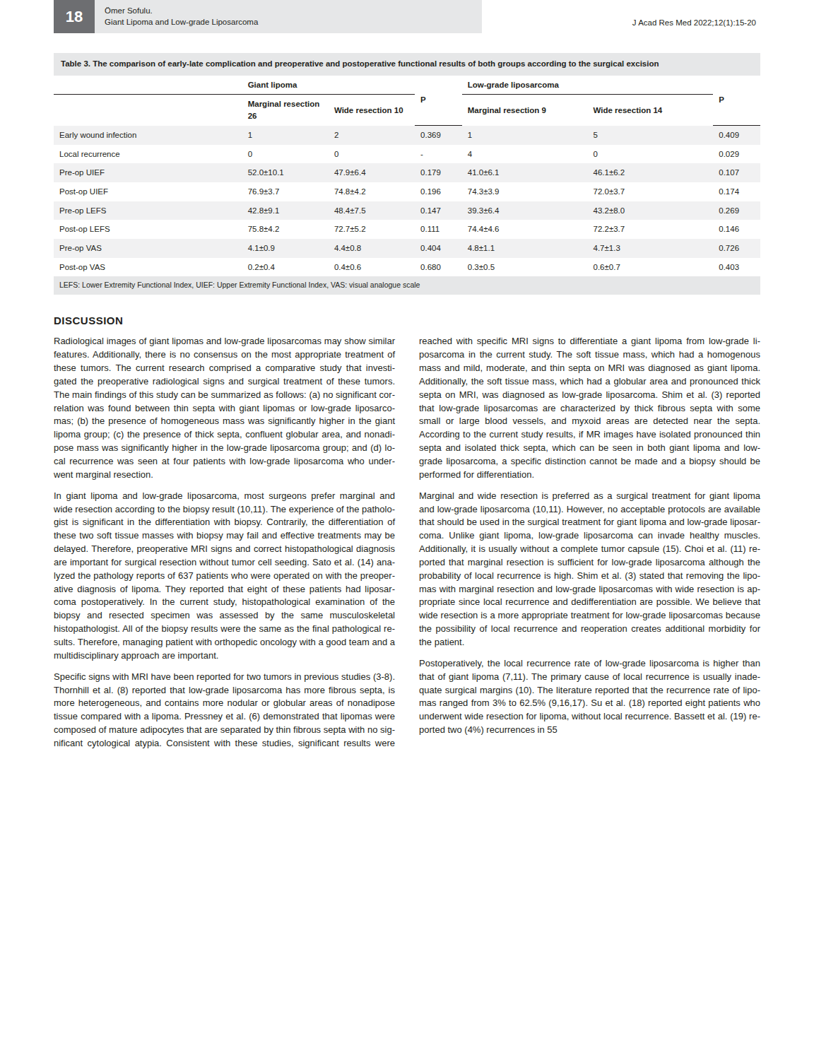18
Ömer Sofulu. Giant Lipoma and Low-grade Liposarcoma
J Acad Res Med 2022;12(1):15-20
Table 3. The comparison of early-late complication and preoperative and postoperative functional results of both groups according to the surgical excision
| | Giant lipoma | P | Low-grade liposarcoma | P |
| --- | --- | --- | --- | --- |
| | Marginal resection 26 | Wide resection 10 | Marginal resection 9 | Wide resection 14 |
| Early wound infection | 1 | 2 | 0.369 | 1 | 5 | 0.409 |
| Local recurrence | 0 | 0 | - | 4 | 0 | 0.029 |
| Pre-op UIEF | 52.0±10.1 | 47.9±6.4 | 0.179 | 41.0±6.1 | 46.1±6.2 | 0.107 |
| Post-op UIEF | 76.9±3.7 | 74.8±4.2 | 0.196 | 74.3±3.9 | 72.0±3.7 | 0.174 |
| Pre-op LEFS | 42.8±9.1 | 48.4±7.5 | 0.147 | 39.3±6.4 | 43.2±8.0 | 0.269 |
| Post-op LEFS | 75.8±4.2 | 72.7±5.2 | 0.111 | 74.4±4.6 | 72.2±3.7 | 0.146 |
| Pre-op VAS | 4.1±0.9 | 4.4±0.8 | 0.404 | 4.8±1.1 | 4.7±1.3 | 0.726 |
| Post-op VAS | 0.2±0.4 | 0.4±0.6 | 0.680 | 0.3±0.5 | 0.6±0.7 | 0.403 |
| LEFS: Lower Extremity Functional Index, UIEF: Upper Extremity Functional Index, VAS: visual analogue scale |
DISCUSSION
Radiological images of giant lipomas and low-grade liposarcomas may show similar features. Additionally, there is no consensus on the most appropriate treatment of these tumors. The current research comprised a comparative study that investigated the preoperative radiological signs and surgical treatment of these tumors. The main findings of this study can be summarized as follows: (a) no significant correlation was found between thin septa with giant lipomas or low-grade liposarcomas; (b) the presence of homogeneous mass was significantly higher in the giant lipoma group; (c) the presence of thick septa, confluent globular area, and nonadipose mass was significantly higher in the low-grade liposarcoma group; and (d) local recurrence was seen at four patients with low-grade liposarcoma who underwent marginal resection.
In giant lipoma and low-grade liposarcoma, most surgeons prefer marginal and wide resection according to the biopsy result (10,11). The experience of the pathologist is significant in the differentiation with biopsy. Contrarily, the differentiation of these two soft tissue masses with biopsy may fail and effective treatments may be delayed. Therefore, preoperative MRI signs and correct histopathological diagnosis are important for surgical resection without tumor cell seeding. Sato et al. (14) analyzed the pathology reports of 637 patients who were operated on with the preoperative diagnosis of lipoma. They reported that eight of these patients had liposarcoma postoperatively. In the current study, histopathological examination of the biopsy and resected specimen was assessed by the same musculoskeletal histopathologist. All of the biopsy results were the same as the final pathological results. Therefore, managing patient with orthopedic oncology with a good team and a multidisciplinary approach are important.
Specific signs with MRI have been reported for two tumors in previous studies (3-8). Thornhill et al. (8) reported that low-grade liposarcoma has more fibrous septa, is more heterogeneous, and contains more nodular or globular areas of nonadipose tissue compared with a lipoma. Pressney et al. (6) demonstrated that lipomas were composed of mature adipocytes that are separated by thin fibrous septa with no significant cytological atypia. Consistent with these studies, significant results were reached with specific MRI signs to differentiate a giant lipoma from low-grade liposarcoma in the current study. The soft tissue mass, which had a homogenous mass and mild, moderate, and thin septa on MRI was diagnosed as giant lipoma. Additionally, the soft tissue mass, which had a globular area and pronounced thick septa on MRI, was diagnosed as low-grade liposarcoma. Shim et al. (3) reported that low-grade liposarcomas are characterized by thick fibrous septa with some small or large blood vessels, and myxoid areas are detected near the septa. According to the current study results, if MR images have isolated pronounced thin septa and isolated thick septa, which can be seen in both giant lipoma and low-grade liposarcoma, a specific distinction cannot be made and a biopsy should be performed for differentiation.
Marginal and wide resection is preferred as a surgical treatment for giant lipoma and low-grade liposarcoma (10,11). However, no acceptable protocols are available that should be used in the surgical treatment for giant lipoma and low-grade liposarcoma. Unlike giant lipoma, low-grade liposarcoma can invade healthy muscles. Additionally, it is usually without a complete tumor capsule (15). Choi et al. (11) reported that marginal resection is sufficient for low-grade liposarcoma although the probability of local recurrence is high. Shim et al. (3) stated that removing the lipomas with marginal resection and low-grade liposarcomas with wide resection is appropriate since local recurrence and dedifferentiation are possible. We believe that wide resection is a more appropriate treatment for low-grade liposarcomas because the possibility of local recurrence and reoperation creates additional morbidity for the patient.
Postoperatively, the local recurrence rate of low-grade liposarcoma is higher than that of giant lipoma (7,11). The primary cause of local recurrence is usually inadequate surgical margins (10). The literature reported that the recurrence rate of lipomas ranged from 3% to 62.5% (9,16,17). Su et al. (18) reported eight patients who underwent wide resection for lipoma, without local recurrence. Bassett et al. (19) reported two (4%) recurrences in 55